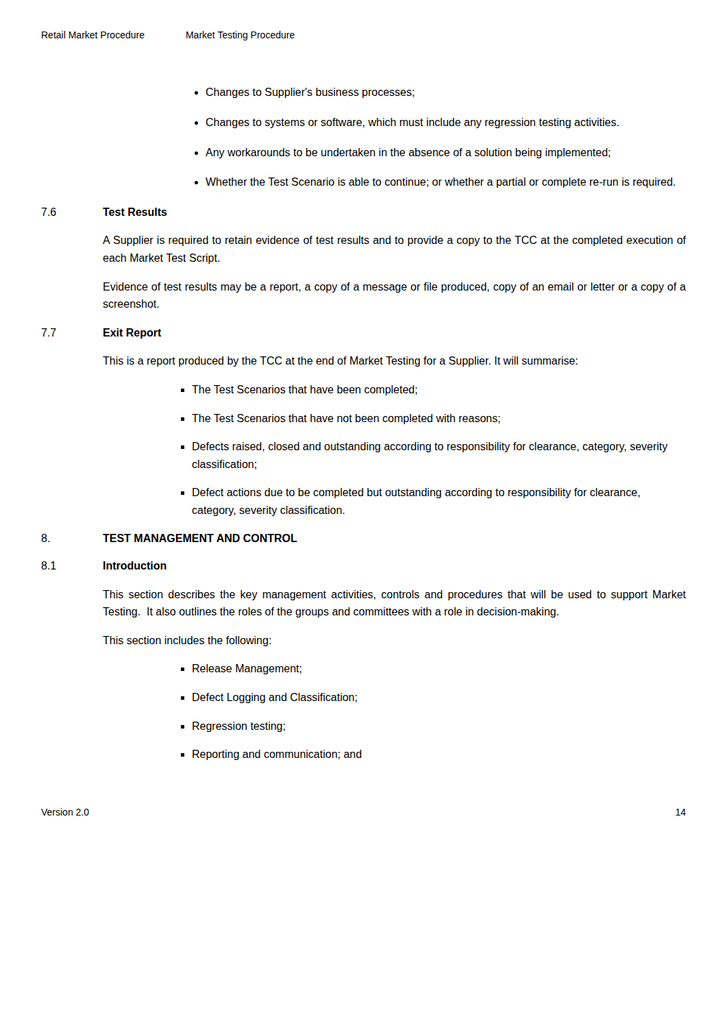Retail Market Procedure Market Testing Procedure
Changes to Supplier's business processes;
Changes to systems or software, which must include any regression testing activities.
Any workarounds to be undertaken in the absence of a solution being implemented;
Whether the Test Scenario is able to continue; or whether a partial or complete re-run is required.
7.6 Test Results
A Supplier is required to retain evidence of test results and to provide a copy to the TCC at the completed execution of each Market Test Script.
Evidence of test results may be a report, a copy of a message or file produced, copy of an email or letter or a copy of a screenshot.
7.7 Exit Report
This is a report produced by the TCC at the end of Market Testing for a Supplier. It will summarise:
The Test Scenarios that have been completed;
The Test Scenarios that have not been completed with reasons;
Defects raised, closed and outstanding according to responsibility for clearance, category, severity classification;
Defect actions due to be completed but outstanding according to responsibility for clearance, category, severity classification.
8. TEST MANAGEMENT AND CONTROL
8.1 Introduction
This section describes the key management activities, controls and procedures that will be used to support Market Testing. It also outlines the roles of the groups and committees with a role in decision-making.
This section includes the following:
Release Management;
Defect Logging and Classification;
Regression testing;
Reporting and communication; and
Version 2.0 14